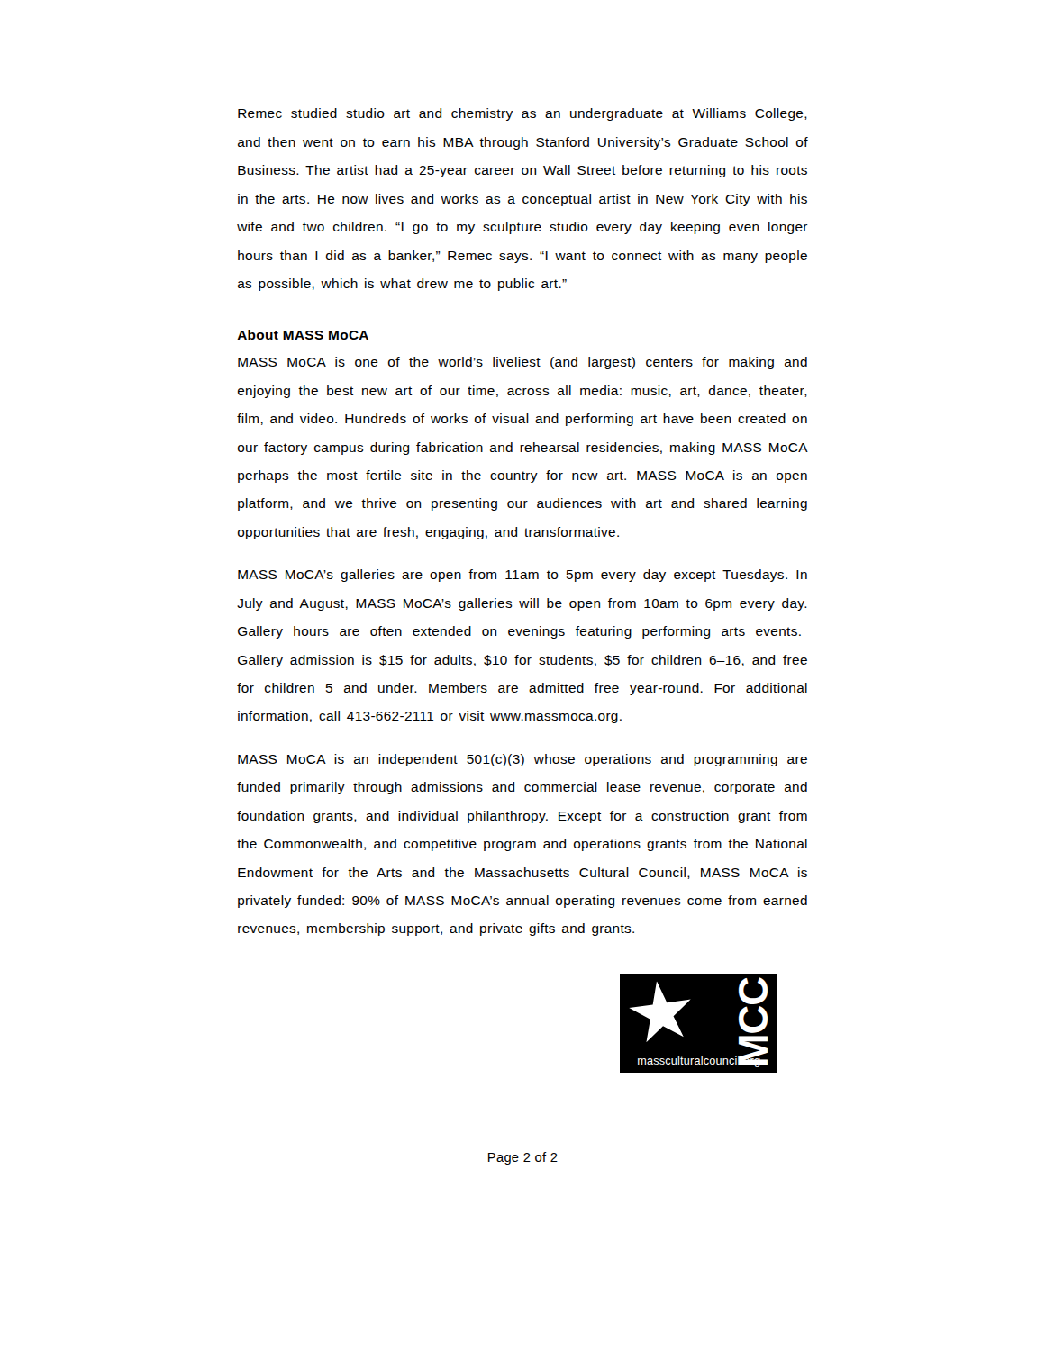Remec studied studio art and chemistry as an undergraduate at Williams College, and then went on to earn his MBA through Stanford University’s Graduate School of Business. The artist had a 25-year career on Wall Street before returning to his roots in the arts. He now lives and works as a conceptual artist in New York City with his wife and two children. “I go to my sculpture studio every day keeping even longer hours than I did as a banker,” Remec says. “I want to connect with as many people as possible, which is what drew me to public art.”
About MASS MoCA
MASS MoCA is one of the world’s liveliest (and largest) centers for making and enjoying the best new art of our time, across all media: music, art, dance, theater, film, and video. Hundreds of works of visual and performing art have been created on our factory campus during fabrication and rehearsal residencies, making MASS MoCA perhaps the most fertile site in the country for new art. MASS MoCA is an open platform, and we thrive on presenting our audiences with art and shared learning opportunities that are fresh, engaging, and transformative.
MASS MoCA’s galleries are open from 11am to 5pm every day except Tuesdays. In July and August, MASS MoCA’s galleries will be open from 10am to 6pm every day. Gallery hours are often extended on evenings featuring performing arts events. Gallery admission is $15 for adults, $10 for students, $5 for children 6–16, and free for children 5 and under. Members are admitted free year-round. For additional information, call 413-662-2111 or visit www.massmoca.org.
MASS MoCA is an independent 501(c)(3) whose operations and programming are funded primarily through admissions and commercial lease revenue, corporate and foundation grants, and individual philanthropy. Except for a construction grant from the Commonwealth, and competitive program and operations grants from the National Endowment for the Arts and the Massachusetts Cultural Council, MASS MoCA is privately funded: 90% of MASS MoCA’s annual operating revenues come from earned revenues, membership support, and private gifts and grants.
MCC massculturalcouncil.org
Page 2 of 2